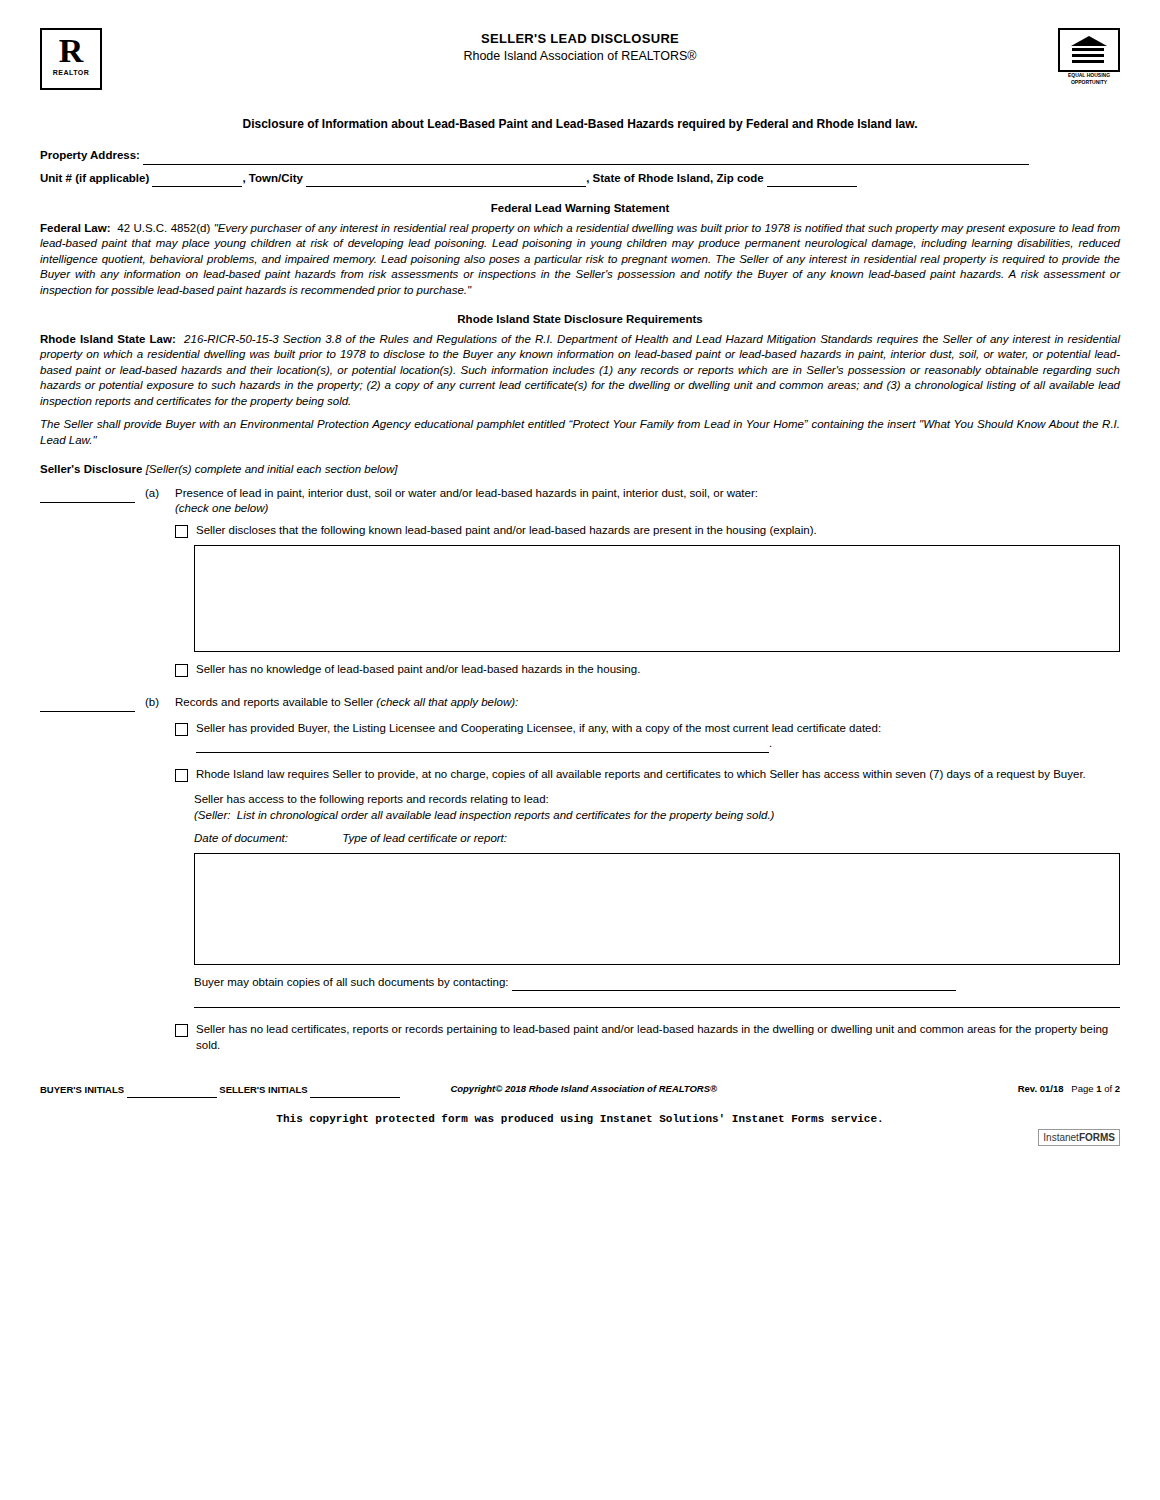R REALTOR
SELLER'S LEAD DISCLOSURE
Rhode Island Association of REALTORS®
EQUAL HOUSING
OPPORTUNITY
Disclosure of Information about Lead-Based Paint and Lead-Based Hazards required by Federal and Rhode Island law.
Property Address:
Unit # (if applicable) , Town/City , State of Rhode Island, Zip code
Federal Lead Warning Statement
Federal Law: 42 U.S.C. 4852(d) "Every purchaser of any interest in residential real property on which a residential dwelling was built prior to 1978 is notified that such property may present exposure to lead from lead-based paint that may place young children at risk of developing lead poisoning. Lead poisoning in young children may produce permanent neurological damage, including learning disabilities, reduced intelligence quotient, behavioral problems, and impaired memory. Lead poisoning also poses a particular risk to pregnant women. The Seller of any interest in residential real property is required to provide the Buyer with any information on lead-based paint hazards from risk assessments or inspections in the Seller's possession and notify the Buyer of any known lead-based paint hazards. A risk assessment or inspection for possible lead-based paint hazards is recommended prior to purchase."
Rhode Island State Disclosure Requirements
Rhode Island State Law: 216-RICR-50-15-3 Section 3.8 of the Rules and Regulations of the R.I. Department of Health and Lead Hazard Mitigation Standards requires the Seller of any interest in residential property on which a residential dwelling was built prior to 1978 to disclose to the Buyer any known information on lead-based paint or lead-based hazards in paint, interior dust, soil, or water, or potential lead-based paint or lead-based hazards and their location(s), or potential location(s). Such information includes (1) any records or reports which are in Seller's possession or reasonably obtainable regarding such hazards or potential exposure to such hazards in the property; (2) a copy of any current lead certificate(s) for the dwelling or dwelling unit and common areas; and (3) a chronological listing of all available lead inspection reports and certificates for the property being sold.
The Seller shall provide Buyer with an Environmental Protection Agency educational pamphlet entitled “Protect Your Family from Lead in Your Home” containing the insert "What You Should Know About the R.I. Lead Law."
Seller's Disclosure [Seller(s) complete and initial each section below]
(a)
Presence of lead in paint, interior dust, soil or water and/or lead-based hazards in paint, interior dust, soil, or water:
(check one below)
Seller discloses that the following known lead-based paint and/or lead-based hazards are present in the housing (explain).
Seller has no knowledge of lead-based paint and/or lead-based hazards in the housing.
(b)
Records and reports available to Seller (check all that apply below):
Seller has provided Buyer, the Listing Licensee and Cooperating Licensee, if any, with a copy of the most current lead certificate dated: .
Rhode Island law requires Seller to provide, at no charge, copies of all available reports and certificates to which Seller has access within seven (7) days of a request by Buyer.
Seller has access to the following reports and records relating to lead:
(Seller: List in chronological order all available lead inspection reports and certificates for the property being sold.)
Date of document: Type of lead certificate or report:
Buyer may obtain copies of all such documents by contacting:
Seller has no lead certificates, reports or records pertaining to lead-based paint and/or lead-based hazards in the dwelling or dwelling unit and common areas for the property being sold.
BUYER'S INITIALS SELLER'S INITIALS Copyright© 2018 Rhode Island Association of REALTORS® Rev. 01/18 Page 1 of 2
This copyright protected form was produced using Instanet Solutions' Instanet Forms service.
InstanetFORMS